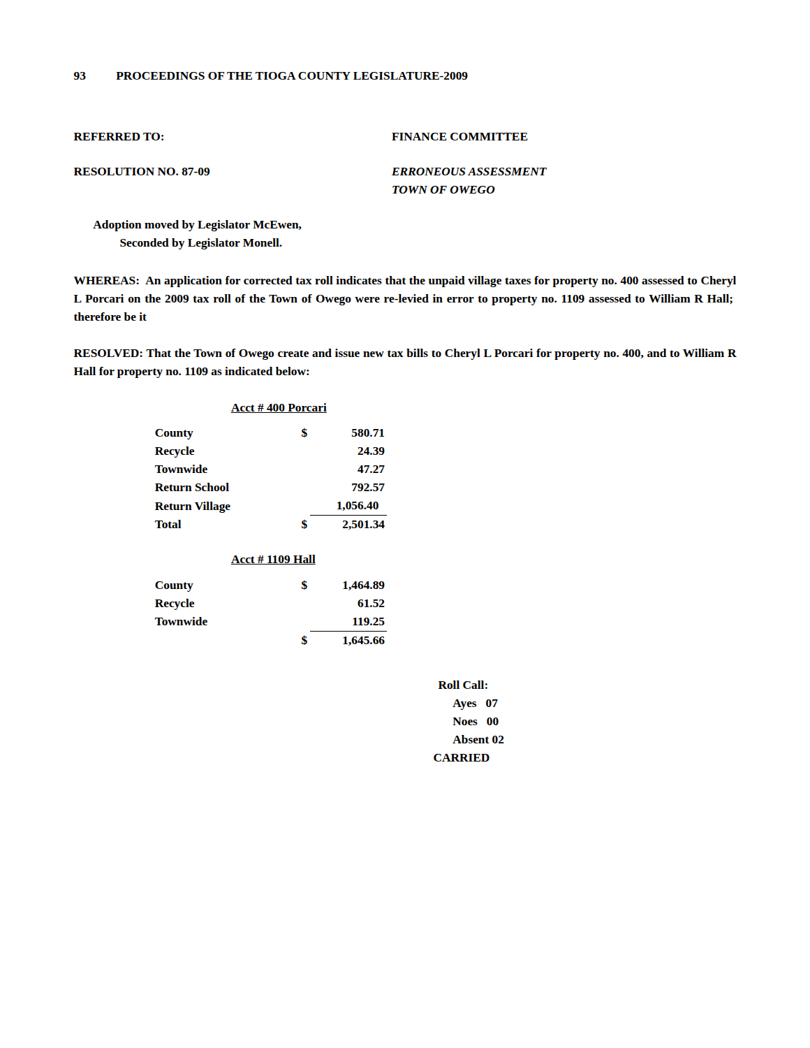93 PROCEEDINGS OF THE TIOGA COUNTY LEGISLATURE-2009
REFERRED TO:
FINANCE COMMITTEE
RESOLUTION NO. 87-09
ERRONEOUS ASSESSMENT
TOWN OF OWEGO
Adoption moved by Legislator McEwen,
Seconded by Legislator Monell.
WHEREAS: An application for corrected tax roll indicates that the unpaid village taxes for property no. 400 assessed to Cheryl L Porcari on the 2009 tax roll of the Town of Owego were re-levied in error to property no. 1109 assessed to William R Hall; therefore be it
RESOLVED: That the Town of Owego create and issue new tax bills to Cheryl L Porcari for property no. 400, and to William R Hall for property no. 1109 as indicated below:
Acct # 400 Porcari
| County | $ | 580.71 |
| Recycle | | 24.39 |
| Townwide | | 47.27 |
| Return School | | 792.57 |
| Return Village | | 1,056.40 |
| Total | $ | 2,501.34 |
Acct # 1109 Hall
| County | $ | 1,464.89 |
| Recycle | | 61.52 |
| Townwide | | 119.25 |
| | $ | 1,645.66 |
Roll Call:
Ayes 07
Noes 00
Absent 02
CARRIED